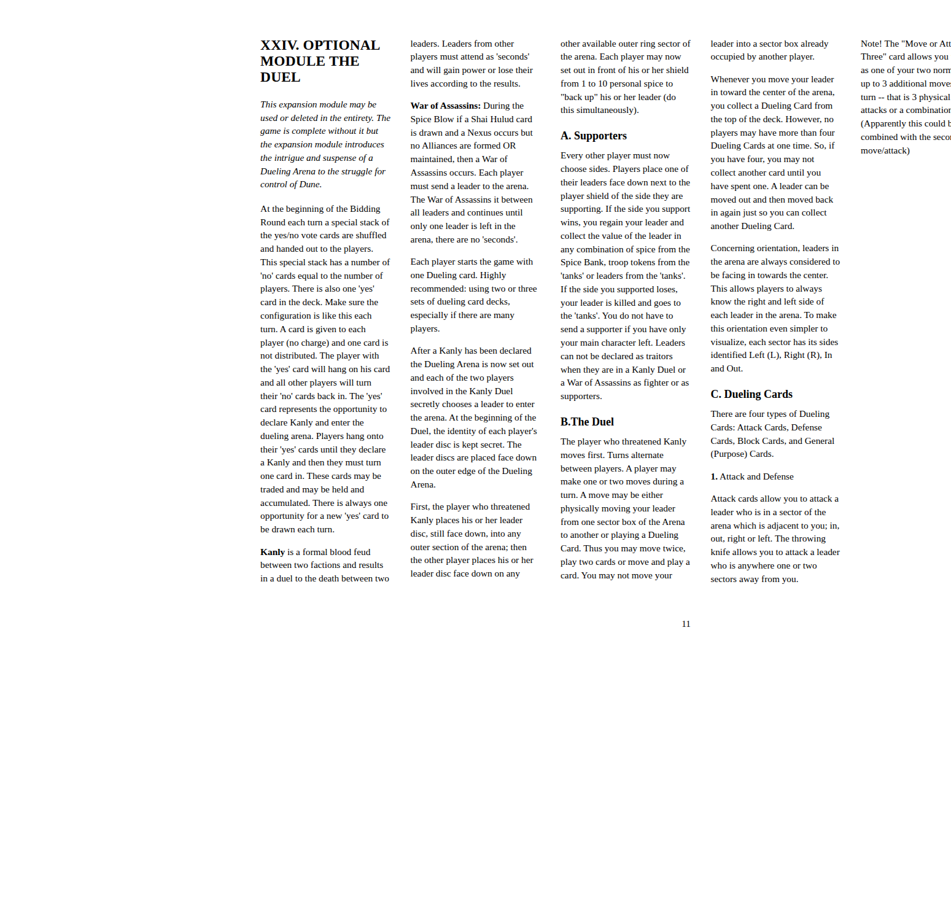XXIV. OPTIONAL MODULE THE DUEL
This expansion module may be used or deleted in the entirety. The game is complete without it but the expansion module introduces the intrigue and suspense of a Dueling Arena to the struggle for control of Dune.
At the beginning of the Bidding Round each turn a special stack of the yes/no vote cards are shuffled and handed out to the players. This special stack has a number of 'no' cards equal to the number of players. There is also one 'yes' card in the deck. Make sure the configuration is like this each turn. A card is given to each player (no charge) and one card is not distributed. The player with the 'yes' card will hang on his card and all other players will turn their 'no' cards back in. The 'yes' card represents the opportunity to declare Kanly and enter the dueling arena. Players hang onto their 'yes' cards until they declare a Kanly and then they must turn one card in. These cards may be traded and may be held and accumulated. There is always one opportunity for a new 'yes' card to be drawn each turn.
Kanly is a formal blood feud between two factions and results in a duel to the death between two leaders. Leaders from other players must attend as 'seconds' and will gain power or lose their lives according to the results.
War of Assassins: During the Spice Blow if a Shai Hulud card is drawn and a Nexus occurs but no Alliances are formed OR maintained, then a War of Assassins occurs. Each player must send a leader to the arena. The War of Assassins it between all leaders and continues until only one leader is left in the arena, there are no 'seconds'.
Each player starts the game with one Dueling card. Highly recommended: using two or three sets of dueling card decks, especially if there are many players.
After a Kanly has been declared the Dueling Arena is now set out and each of the two players involved in the Kanly Duel secretly chooses a leader to enter the arena. At the beginning of the Duel, the identity of each player's leader disc is kept secret. The leader discs are placed face down on the outer edge of the Dueling Arena.
First, the player who threatened Kanly places his or her leader disc, still face down, into any outer section of the arena; then the other player places his or her leader disc face down on any other available outer ring sector of the arena. Each player may now set out in front of his or her shield from 1 to 10 personal spice to "back up" his or her leader (do this simultaneously).
A. Supporters
Every other player must now choose sides. Players place one of their leaders face down next to the player shield of the side they are supporting. If the side you support wins, you regain your leader and collect the value of the leader in any combination of spice from the Spice Bank, troop tokens from the 'tanks' or leaders from the 'tanks'. If the side you supported loses, your leader is killed and goes to the 'tanks'. You do not have to send a supporter if you have only your main character left. Leaders can not be declared as traitors when they are in a Kanly Duel or a War of Assassins as fighter or as supporters.
B.The Duel
The player who threatened Kanly moves first. Turns alternate between players. A player may make one or two moves during a turn. A move may be either physically moving your leader from one sector box of the Arena to another or playing a Dueling Card. Thus you may move twice, play two cards or move and play a card. You may not move your leader into a sector box already occupied by another player.
Whenever you move your leader in toward the center of the arena, you collect a Dueling Card from the top of the deck. However, no players may have more than four Dueling Cards at one time. So, if you have four, you may not collect another card until you have spent one. A leader can be moved out and then moved back in again just so you can collect another Dueling Card.
Concerning orientation, leaders in the arena are always considered to be facing in towards the center. This allows players to always know the right and left side of each leader in the arena. To make this orientation even simpler to visualize, each sector has its sides identified Left (L), Right (R), In and Out.
C. Dueling Cards
There are four types of Dueling Cards: Attack Cards, Defense Cards, Block Cards, and General (Purpose) Cards.
1. Attack and Defense
Attack cards allow you to attack a leader who is in a sector of the arena which is adjacent to you; in, out, right or left. The throwing knife allows you to attack a leader who is anywhere one or two sectors away from you.
Note! The "Move or Attack Three" card allows you to make, as one of your two normal moves, up to 3 additional moves in your turn -- that is 3 physical moves, 3 attacks or a combination. (Apparently this could be combined with the second normal move/attack)
11